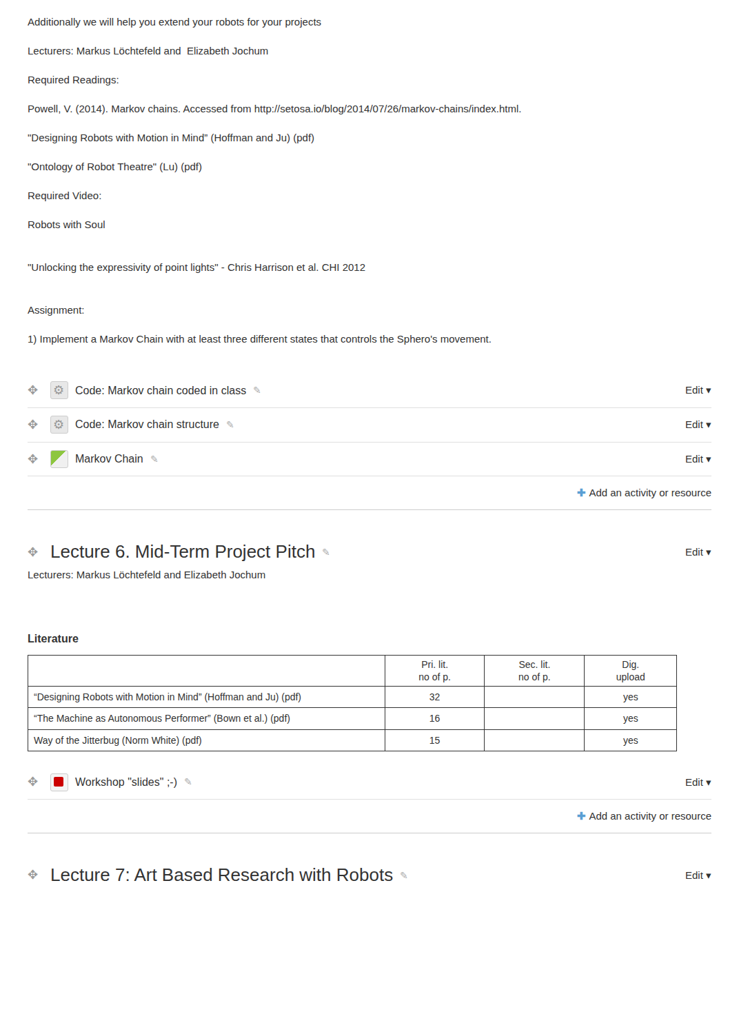Additionally we will help you extend your robots for your projects
Lecturers: Markus Löchtefeld and Elizabeth Jochum
Required Readings:
Powell, V. (2014). Markov chains. Accessed from http://setosa.io/blog/2014/07/26/markov-chains/index.html.
"Designing Robots with Motion in Mind” (Hoffman and Ju) (pdf)
"Ontology of Robot Theatre" (Lu) (pdf)
Required Video:
Robots with Soul
"Unlocking the expressivity of point lights" - Chris Harrison et al. CHI 2012
Assignment:
1) Implement a Markov Chain with at least three different states that controls the Sphero's movement.
✥ Code: Markov chain coded in class ✎
Edit ▾
✥ Code: Markov chain structure ✎
Edit ▾
✥ Markov Chain ✎
Edit ▾
✚Add an activity or resource
✥Lecture 6. Mid-Term Project Pitch ✎
Edit ▾
Lecturers: Markus Löchtefeld and Elizabeth Jochum
Literature
| | Pri. lit. no of p. | Sec. lit. no of p. | Dig. upload |
| --- | --- | --- | --- |
| “Designing Robots with Motion in Mind” (Hoffman and Ju) (pdf) | 32 | | yes |
| “The Machine as Autonomous Performer” (Bown et al.) (pdf) | 16 | | yes |
| Way of the Jitterbug (Norm White) (pdf) | 15 | | yes |
✥ Workshop "slides" ;-) ✎
Edit ▾
✚Add an activity or resource
✥Lecture 7: Art Based Research with Robots ✎
Edit ▾